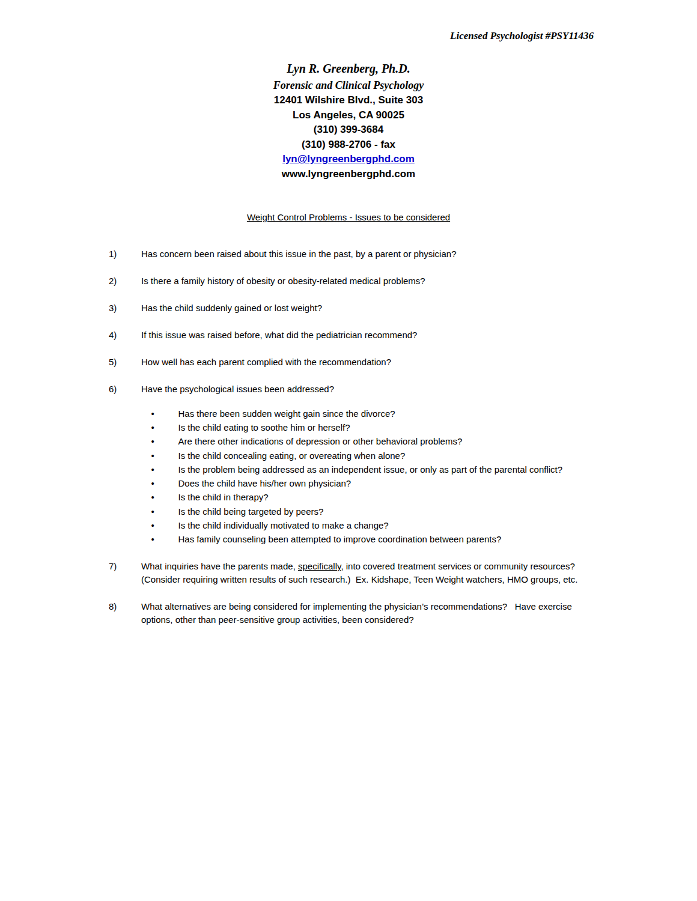Licensed Psychologist #PSY11436
Lyn R. Greenberg, Ph.D.
Forensic and Clinical Psychology
12401 Wilshire Blvd., Suite 303
Los Angeles, CA 90025
(310) 399-3684
(310) 988-2706 - fax
lyn@lyngreenbergphd.com
www.lyngreenbergphd.com
Weight Control Problems - Issues to be considered
Has concern been raised about this issue in the past, by a parent or physician?
Is there a family history of obesity or obesity-related medical problems?
Has the child suddenly gained or lost weight?
If this issue was raised before, what did the pediatrician recommend?
How well has each parent complied with the recommendation?
Have the psychological issues been addressed?
Has there been sudden weight gain since the divorce?
Is the child eating to soothe him or herself?
Are there other indications of depression or other behavioral problems?
Is the child concealing eating, or overeating when alone?
Is the problem being addressed as an independent issue, or only as part of the parental conflict?
Does the child have his/her own physician?
Is the child in therapy?
Is the child being targeted by peers?
Is the child individually motivated to make a change?
Has family counseling been attempted to improve coordination between parents?
What inquiries have the parents made, specifically, into covered treatment services or community resources? (Consider requiring written results of such research.) Ex. Kidshape, Teen Weight watchers, HMO groups, etc.
What alternatives are being considered for implementing the physician’s recommendations? Have exercise options, other than peer-sensitive group activities, been considered?